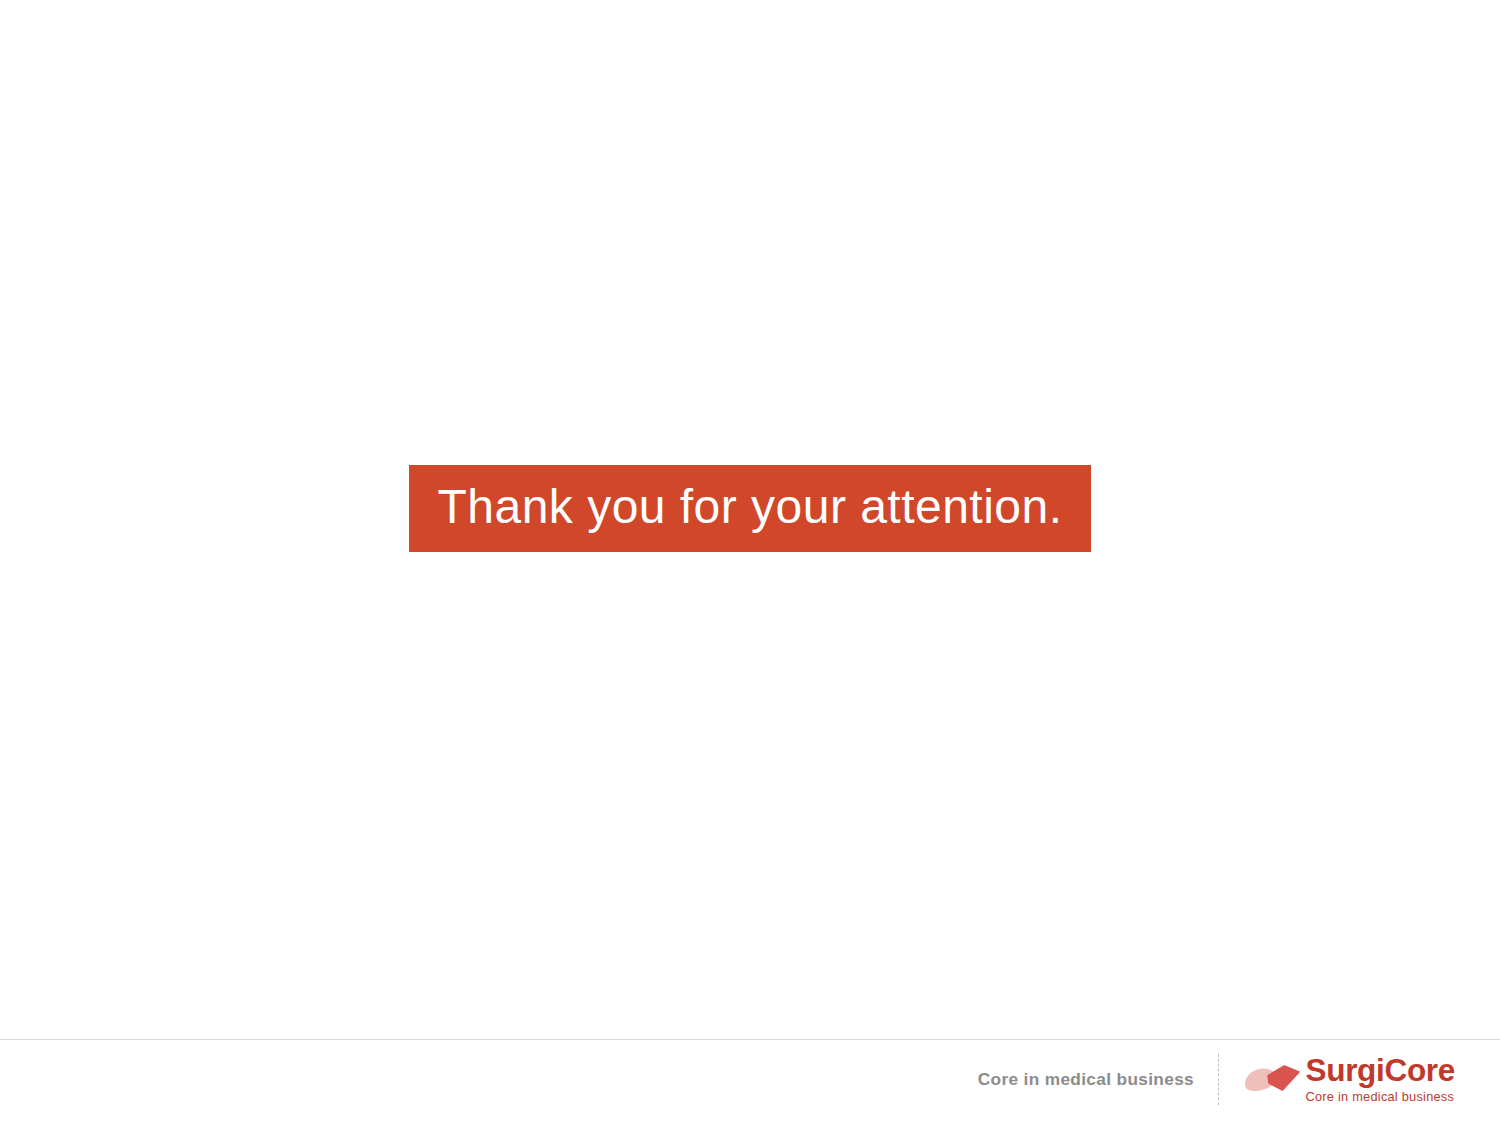Thank you for your attention.
Core in medical business
Surgi Core
Core in medical business